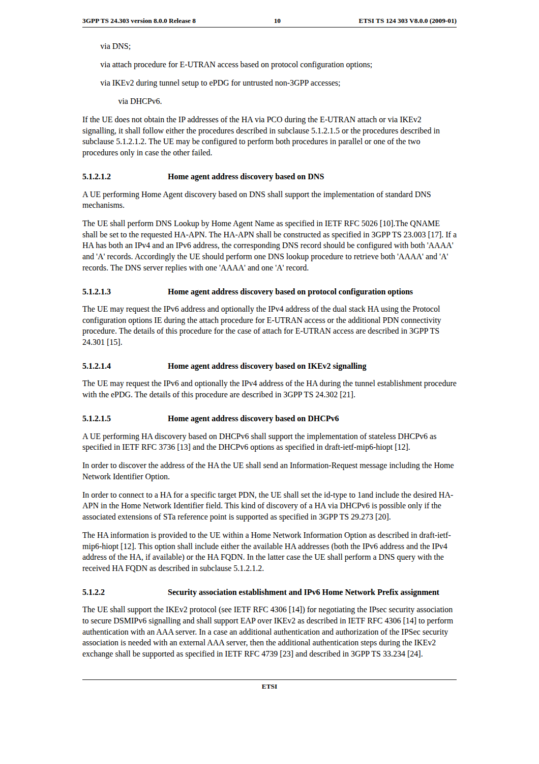3GPP TS 24.303 version 8.0.0 Release 8
10
ETSI TS 124 303 V8.0.0 (2009-01)
via DNS;
via attach procedure for E-UTRAN access based on protocol configuration options;
via IKEv2 during tunnel setup to ePDG for untrusted non-3GPP accesses;
via DHCPv6.
If the UE does not obtain the IP addresses of the HA via PCO during the E-UTRAN attach or via IKEv2 signalling, it shall follow either the procedures described in subclause 5.1.2.1.5 or the procedures described in subclause 5.1.2.1.2. The UE may be configured to perform both procedures in parallel or one of the two procedures only in case the other failed.
5.1.2.1.2 Home agent address discovery based on DNS
A UE performing Home Agent discovery based on DNS shall support the implementation of standard DNS mechanisms.
The UE shall perform DNS Lookup by Home Agent Name as specified in IETF RFC 5026 [10].The QNAME shall be set to the requested HA-APN. The HA-APN shall be constructed as specified in 3GPP TS 23.003 [17]. If a HA has both an IPv4 and an IPv6 address, the corresponding DNS record should be configured with both 'AAAA' and 'A' records. Accordingly the UE should perform one DNS lookup procedure to retrieve both 'AAAA' and 'A' records. The DNS server replies with one 'AAAA' and one 'A' record.
5.1.2.1.3 Home agent address discovery based on protocol configuration options
The UE may request the IPv6 address and optionally the IPv4 address of the dual stack HA using the Protocol configuration options IE during the attach procedure for E-UTRAN access or the additional PDN connectivity procedure. The details of this procedure for the case of attach for E-UTRAN access are described in 3GPP TS 24.301 [15].
5.1.2.1.4 Home agent address discovery based on IKEv2 signalling
The UE may request the IPv6 and optionally the IPv4 address of the HA during the tunnel establishment procedure with the ePDG. The details of this procedure are described in 3GPP TS 24.302 [21].
5.1.2.1.5 Home agent address discovery based on DHCPv6
A UE performing HA discovery based on DHCPv6 shall support the implementation of stateless DHCPv6 as specified in IETF RFC 3736 [13] and the DHCPv6 options as specified in draft-ietf-mip6-hiopt [12].
In order to discover the address of the HA the UE shall send an Information-Request message including the Home Network Identifier Option.
In order to connect to a HA for a specific target PDN, the UE shall set the id-type to 1and include the desired HA-APN in the Home Network Identifier field. This kind of discovery of a HA via DHCPv6 is possible only if the associated extensions of STa reference point is supported as specified in 3GPP TS 29.273 [20].
The HA information is provided to the UE within a Home Network Information Option as described in draft-ietf-mip6-hiopt [12]. This option shall include either the available HA addresses (both the IPv6 address and the IPv4 address of the HA, if available) or the HA FQDN. In the latter case the UE shall perform a DNS query with the received HA FQDN as described in subclause 5.1.2.1.2.
5.1.2.2 Security association establishment and IPv6 Home Network Prefix assignment
The UE shall support the IKEv2 protocol (see IETF RFC 4306 [14]) for negotiating the IPsec security association to secure DSMIPv6 signalling and shall support EAP over IKEv2 as described in IETF RFC 4306 [14] to perform authentication with an AAA server. In a case an additional authentication and authorization of the IPSec security association is needed with an external AAA server, then the additional authentication steps during the IKEv2 exchange shall be supported as specified in IETF RFC 4739 [23] and described in 3GPP TS 33.234 [24].
ETSI